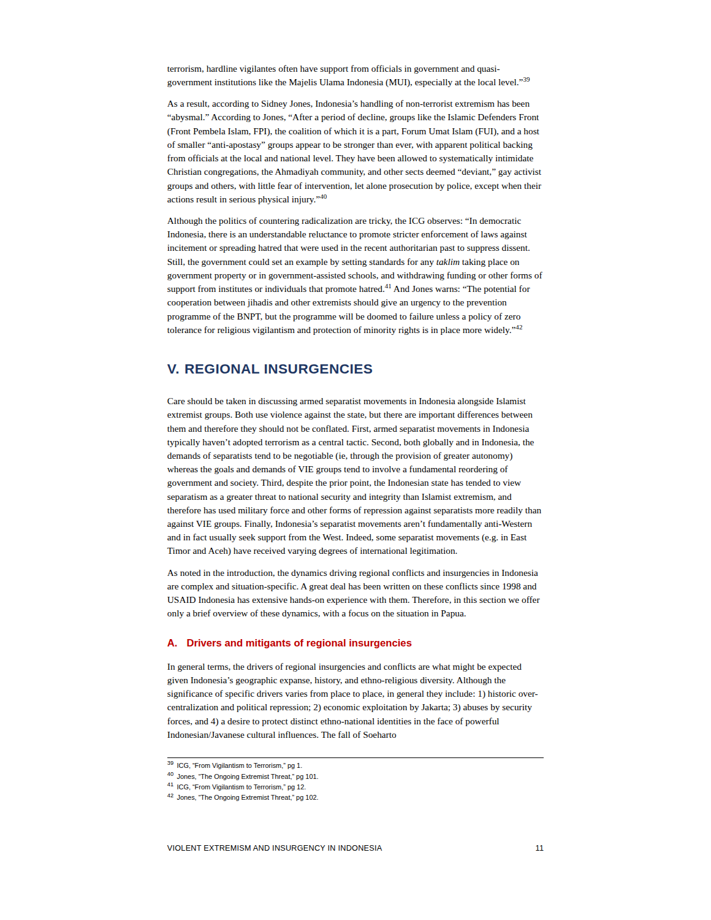terrorism, hardline vigilantes often have support from officials in government and quasi-government institutions like the Majelis Ulama Indonesia (MUI), especially at the local level.”39
As a result, according to Sidney Jones, Indonesia’s handling of non-terrorist extremism has been “abysmal.” According to Jones, “After a period of decline, groups like the Islamic Defenders Front (Front Pembela Islam, FPI), the coalition of which it is a part, Forum Umat Islam (FUI), and a host of smaller “anti-apostasy” groups appear to be stronger than ever, with apparent political backing from officials at the local and national level. They have been allowed to systematically intimidate Christian congregations, the Ahmadiyah community, and other sects deemed “deviant,” gay activist groups and others, with little fear of intervention, let alone prosecution by police, except when their actions result in serious physical injury.”40
Although the politics of countering radicalization are tricky, the ICG observes: “In democratic Indonesia, there is an understandable reluctance to promote stricter enforcement of laws against incitement or spreading hatred that were used in the recent authoritarian past to suppress dissent. Still, the government could set an example by setting standards for any taklim taking place on government property or in government-assisted schools, and withdrawing funding or other forms of support from institutes or individuals that promote hatred.41 And Jones warns: “The potential for cooperation between jihadis and other extremists should give an urgency to the prevention programme of the BNPT, but the programme will be doomed to failure unless a policy of zero tolerance for religious vigilantism and protection of minority rights is in place more widely.”42
V. REGIONAL INSURGENCIES
Care should be taken in discussing armed separatist movements in Indonesia alongside Islamist extremist groups. Both use violence against the state, but there are important differences between them and therefore they should not be conflated. First, armed separatist movements in Indonesia typically haven’t adopted terrorism as a central tactic. Second, both globally and in Indonesia, the demands of separatists tend to be negotiable (ie, through the provision of greater autonomy) whereas the goals and demands of VIE groups tend to involve a fundamental reordering of government and society. Third, despite the prior point, the Indonesian state has tended to view separatism as a greater threat to national security and integrity than Islamist extremism, and therefore has used military force and other forms of repression against separatists more readily than against VIE groups. Finally, Indonesia’s separatist movements aren’t fundamentally anti-Western and in fact usually seek support from the West. Indeed, some separatist movements (e.g. in East Timor and Aceh) have received varying degrees of international legitimation.
As noted in the introduction, the dynamics driving regional conflicts and insurgencies in Indonesia are complex and situation-specific. A great deal has been written on these conflicts since 1998 and USAID Indonesia has extensive hands-on experience with them. Therefore, in this section we offer only a brief overview of these dynamics, with a focus on the situation in Papua.
A. Drivers and mitigants of regional insurgencies
In general terms, the drivers of regional insurgencies and conflicts are what might be expected given Indonesia’s geographic expanse, history, and ethno-religious diversity. Although the significance of specific drivers varies from place to place, in general they include: 1) historic over-centralization and political repression; 2) economic exploitation by Jakarta; 3) abuses by security forces, and 4) a desire to protect distinct ethno-national identities in the face of powerful Indonesian/Javanese cultural influences. The fall of Soeharto
39 ICG, “From Vigilantism to Terrorism,” pg 1.
40 Jones, “The Ongoing Extremist Threat,” pg 101.
41 ICG, “From Vigilantism to Terrorism,” pg 12.
42 Jones, “The Ongoing Extremist Threat,” pg 102.
Violent Extremism and Insurgency in Indonesia 11